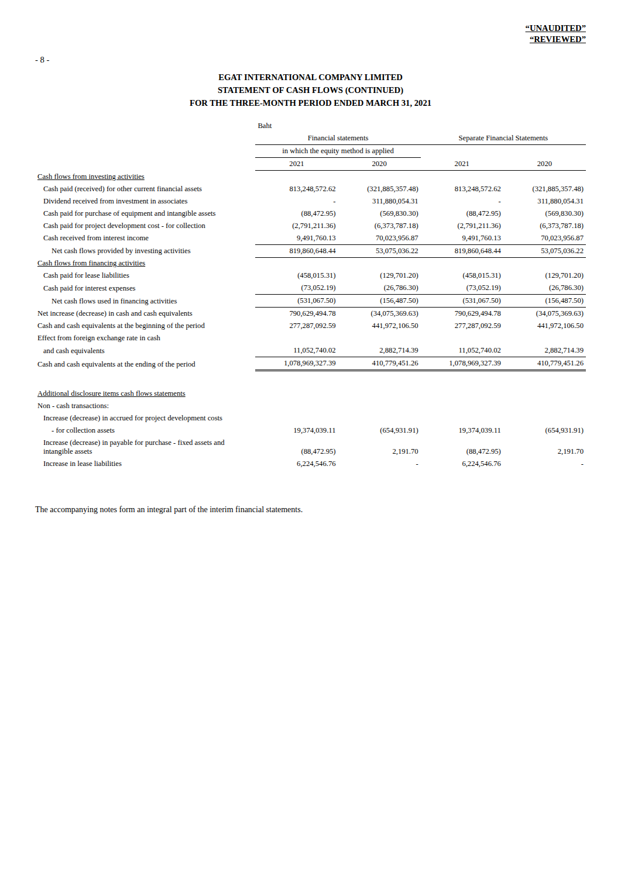“UNAUDITED”
“REVIEWED”
- 8 -
EGAT INTERNATIONAL COMPANY LIMITED
STATEMENT OF CASH FLOWS (CONTINUED)
FOR THE THREE-MONTH PERIOD ENDED MARCH 31, 2021
| | Baht |
| | Financial statements | Separate Financial Statements |
| | in which the equity method is applied | |
| | 2021 | 2020 | 2021 | 2020 |
| Cash flows from investing activities | | | | |
| Cash paid (received) for other current financial assets | 813,248,572.62 | (321,885,357.48) | 813,248,572.62 | (321,885,357.48) |
| Dividend received from investment in associates | - | 311,880,054.31 | - | 311,880,054.31 |
| Cash paid for purchase of equipment and intangible assets | (88,472.95) | (569,830.30) | (88,472.95) | (569,830.30) |
| Cash paid for project development cost - for collection | (2,791,211.36) | (6,373,787.18) | (2,791,211.36) | (6,373,787.18) |
| Cash received from interest income | 9,491,760.13 | 70,023,956.87 | 9,491,760.13 | 70,023,956.87 |
| Net cash flows provided by investing activities | 819,860,648.44 | 53,075,036.22 | 819,860,648.44 | 53,075,036.22 |
| Cash flows from financing activities | | | | |
| Cash paid for lease liabilities | (458,015.31) | (129,701.20) | (458,015.31) | (129,701.20) |
| Cash paid for interest expenses | (73,052.19) | (26,786.30) | (73,052.19) | (26,786.30) |
| Net cash flows used in financing activities | (531,067.50) | (156,487.50) | (531,067.50) | (156,487.50) |
| Net increase (decrease) in cash and cash equivalents | 790,629,494.78 | (34,075,369.63) | 790,629,494.78 | (34,075,369.63) |
| Cash and cash equivalents at the beginning of the period | 277,287,092.59 | 441,972,106.50 | 277,287,092.59 | 441,972,106.50 |
| Effect from foreign exchange rate in cash | | | | |
| and cash equivalents | 11,052,740.02 | 2,882,714.39 | 11,052,740.02 | 2,882,714.39 |
| Cash and cash equivalents at the ending of the period | 1,078,969,327.39 | 410,779,451.26 | 1,078,969,327.39 | 410,779,451.26 |
| Additional disclosure items cash flows statements | | | | |
| Non - cash transactions: | | | | |
| Increase (decrease) in accrued for project development costs | | | | |
| - for collection assets | 19,374,039.11 | (654,931.91) | 19,374,039.11 | (654,931.91) |
| Increase (decrease) in payable for purchase - fixed assets and intangible assets | (88,472.95) | 2,191.70 | (88,472.95) | 2,191.70 |
| Increase in lease liabilities | 6,224,546.76 | - | 6,224,546.76 | - |
The accompanying notes form an integral part of the interim financial statements.